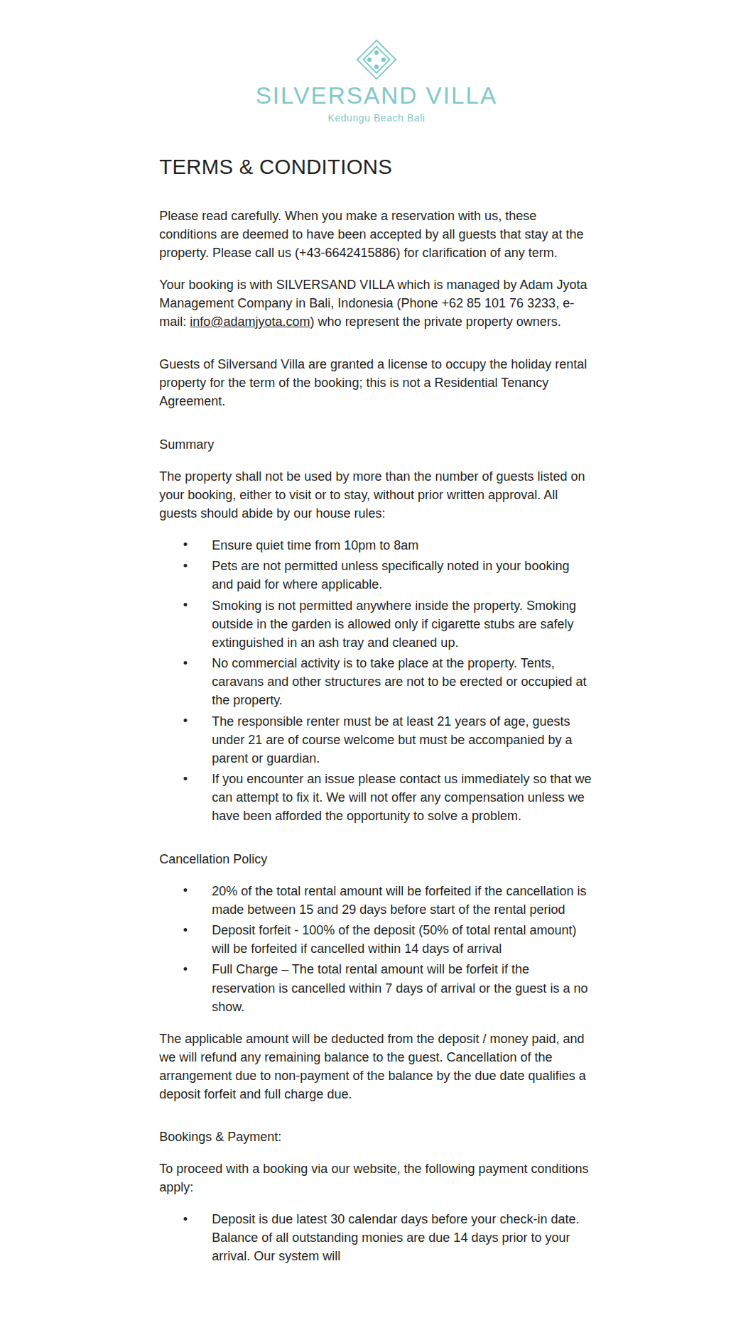SILVERSAND VILLA
Kedungu Beach Bali
TERMS & CONDITIONS
Please read carefully. When you make a reservation with us, these conditions are deemed to have been accepted by all guests that stay at the property. Please call us (+43-6642415886) for clarification of any term.
Your booking is with SILVERSAND VILLA which is managed by Adam Jyota Management Company in Bali, Indonesia (Phone +62 85 101 76 3233, e-mail: info@adamjyota.com) who represent the private property owners.
Guests of Silversand Villa are granted a license to occupy the holiday rental property for the term of the booking; this is not a Residential Tenancy Agreement.
Summary
The property shall not be used by more than the number of guests listed on your booking, either to visit or to stay, without prior written approval. All guests should abide by our house rules:
Ensure quiet time from 10pm to 8am
Pets are not permitted unless specifically noted in your booking and paid for where applicable.
Smoking is not permitted anywhere inside the property. Smoking outside in the garden is allowed only if cigarette stubs are safely extinguished in an ash tray and cleaned up.
No commercial activity is to take place at the property. Tents, caravans and other structures are not to be erected or occupied at the property.
The responsible renter must be at least 21 years of age, guests under 21 are of course welcome but must be accompanied by a parent or guardian.
If you encounter an issue please contact us immediately so that we can attempt to fix it. We will not offer any compensation unless we have been afforded the opportunity to solve a problem.
Cancellation Policy
20% of the total rental amount will be forfeited if the cancellation is made between 15 and 29 days before start of the rental period
Deposit forfeit - 100% of the deposit (50% of total rental amount) will be forfeited if cancelled within 14 days of arrival
Full Charge – The total rental amount will be forfeit if the reservation is cancelled within 7 days of arrival or the guest is a no show.
The applicable amount will be deducted from the deposit / money paid, and we will refund any remaining balance to the guest. Cancellation of the arrangement due to non-payment of the balance by the due date qualifies a deposit forfeit and full charge due.
Bookings & Payment:
To proceed with a booking via our website, the following payment conditions apply:
Deposit is due latest 30 calendar days before your check-in date.
Balance of all outstanding monies are due 14 days prior to your arrival. Our system will